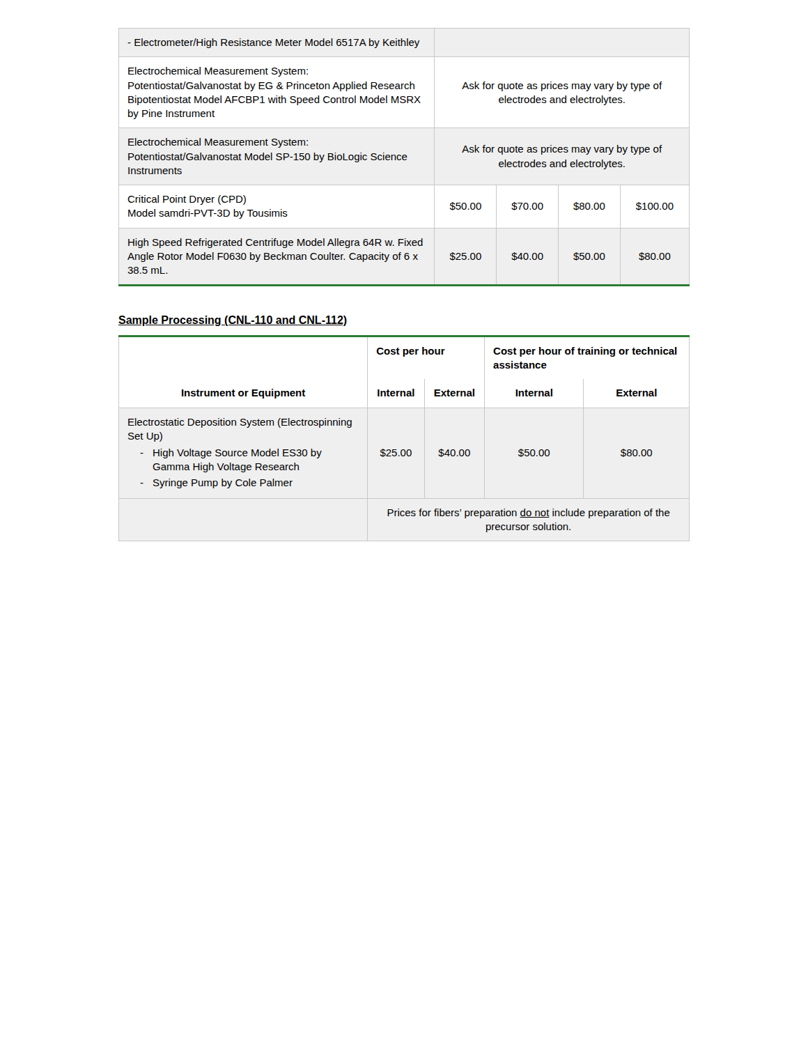| - Electrometer/High Resistance Meter Model 6517A by Keithley | |
| Electrochemical Measurement System: Potentiostat/Galvanostat by EG & Princeton Applied Research Bipotentiostat Model AFCBP1 with Speed Control Model MSRX by Pine Instrument | Ask for quote as prices may vary by type of electrodes and electrolytes. |
| Electrochemical Measurement System: Potentiostat/Galvanostat Model SP-150 by BioLogic Science Instruments | Ask for quote as prices may vary by type of electrodes and electrolytes. |
| Critical Point Dryer (CPD) Model samdri-PVT-3D by Tousimis | $50.00 | $70.00 | $80.00 | $100.00 |
| High Speed Refrigerated Centrifuge Model Allegra 64R w. Fixed Angle Rotor Model F0630 by Beckman Coulter. Capacity of 6 x 38.5 mL. | $25.00 | $40.00 | $50.00 | $80.00 |
Sample Processing (CNL-110 and CNL-112)
| Instrument or Equipment | Cost per hour | Cost per hour of training or technical assistance |
| --- | --- | --- |
| Internal | External | Internal | External |
| Electrostatic Deposition System (Electrospinning Set Up) High Voltage Source Model ES30 by Gamma High Voltage Research Syringe Pump by Cole Palmer | $25.00 | $40.00 | $50.00 | $80.00 |
| | Prices for fibers’ preparation do not include preparation of the precursor solution. |